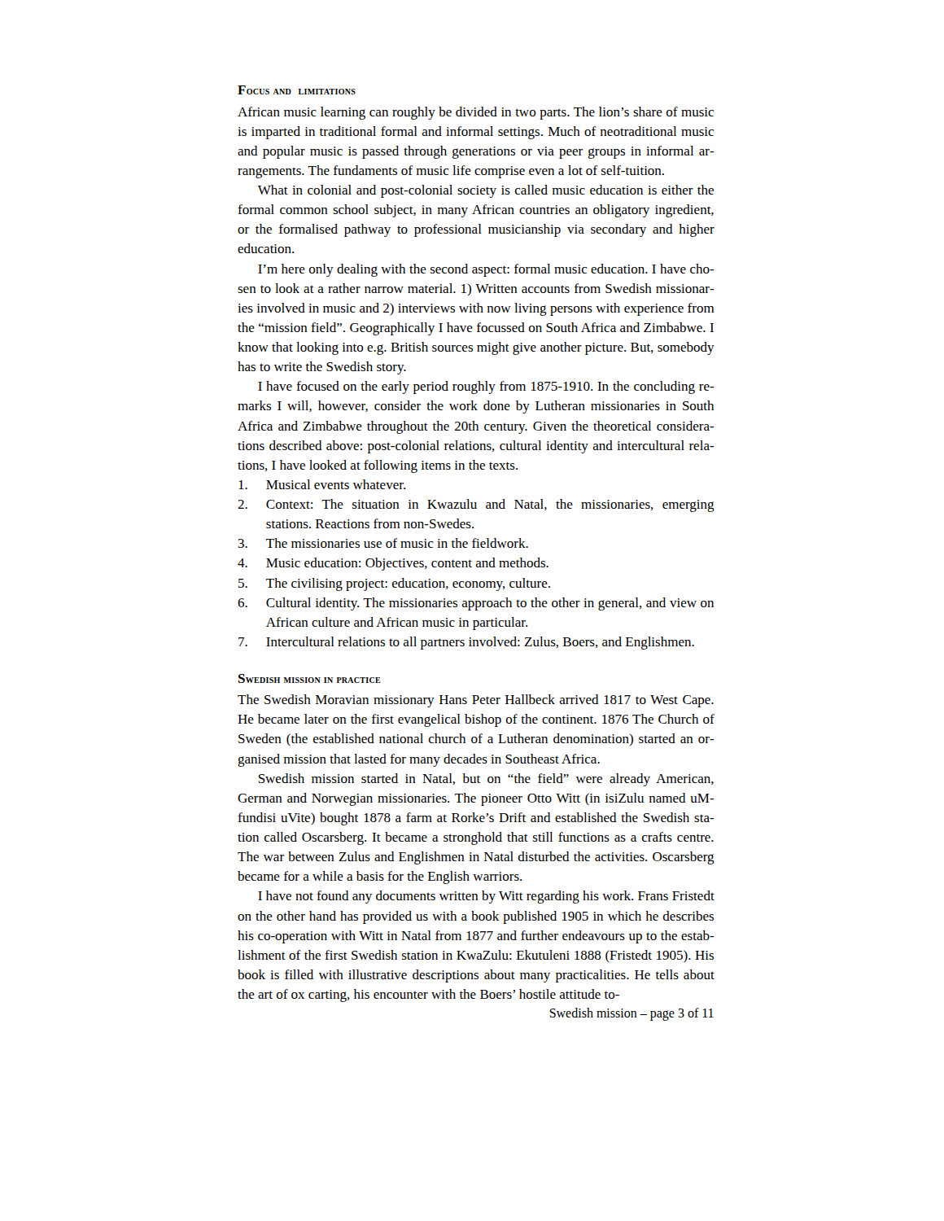Focus and limitations
African music learning can roughly be divided in two parts. The lion’s share of music is imparted in traditional formal and informal settings. Much of neotraditional music and popular music is passed through generations or via peer groups in informal arrangements. The fundaments of music life comprise even a lot of self-tuition.
What in colonial and post-colonial society is called music education is either the formal common school subject, in many African countries an obligatory ingredient, or the formalised pathway to professional musicianship via secondary and higher education.
I’m here only dealing with the second aspect: formal music education. I have chosen to look at a rather narrow material. 1) Written accounts from Swedish missionaries involved in music and 2) interviews with now living persons with experience from the “mission field”. Geographically I have focussed on South Africa and Zimbabwe. I know that looking into e.g. British sources might give another picture. But, somebody has to write the Swedish story.
I have focused on the early period roughly from 1875-1910. In the concluding remarks I will, however, consider the work done by Lutheran missionaries in South Africa and Zimbabwe throughout the 20th century. Given the theoretical considerations described above: post-colonial relations, cultural identity and intercultural relations, I have looked at following items in the texts.
Musical events whatever.
Context: The situation in Kwazulu and Natal, the missionaries, emerging stations. Reactions from non-Swedes.
The missionaries use of music in the fieldwork.
Music education: Objectives, content and methods.
The civilising project: education, economy, culture.
Cultural identity. The missionaries approach to the other in general, and view on African culture and African music in particular.
Intercultural relations to all partners involved: Zulus, Boers, and Englishmen.
Swedish mission in practice
The Swedish Moravian missionary Hans Peter Hallbeck arrived 1817 to West Cape. He became later on the first evangelical bishop of the continent. 1876 The Church of Sweden (the established national church of a Lutheran denomination) started an organised mission that lasted for many decades in Southeast Africa.
Swedish mission started in Natal, but on “the field” were already American, German and Norwegian missionaries. The pioneer Otto Witt (in isiZulu named uMfundisi uVite) bought 1878 a farm at Rorke’s Drift and established the Swedish station called Oscarsberg. It became a stronghold that still functions as a crafts centre. The war between Zulus and Englishmen in Natal disturbed the activities. Oscarsberg became for a while a basis for the English warriors.
I have not found any documents written by Witt regarding his work. Frans Fristedt on the other hand has provided us with a book published 1905 in which he describes his co-operation with Witt in Natal from 1877 and further endeavours up to the establishment of the first Swedish station in KwaZulu: Ekutuleni 1888 (Fristedt 1905). His book is filled with illustrative descriptions about many practicalities. He tells about the art of ox carting, his encounter with the Boers’ hostile attitude to-
Swedish mission – page 3 of 11